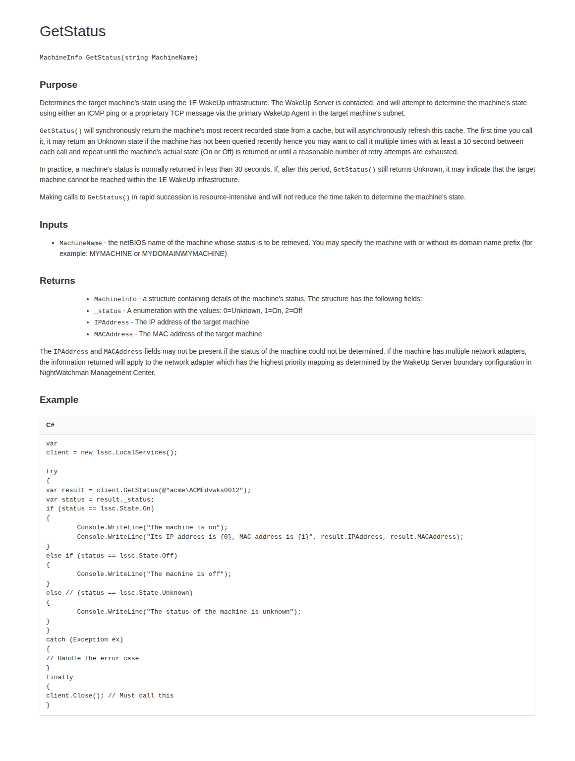GetStatus
MachineInfo GetStatus(string MachineName)
Purpose
Determines the target machine's state using the 1E WakeUp infrastructure. The WakeUp Server is contacted, and will attempt to determine the machine's state using either an ICMP ping or a proprietary TCP message via the primary WakeUp Agent in the target machine's subnet.
GetStatus() will synchronously return the machine's most recent recorded state from a cache, but will asynchronously refresh this cache. The first time you call it, it may return an Unknown state if the machine has not been queried recently hence you may want to call it multiple times with at least a 10 second between each call and repeat until the machine's actual state (On or Off) is returned or until a reasonable number of retry attempts are exhausted.
In practice, a machine's status is normally returned in less than 30 seconds. If, after this period, GetStatus() still returns Unknown, it may indicate that the target machine cannot be reached within the 1E WakeUp infrastructure.
Making calls to GetStatus() in rapid succession is resource-intensive and will not reduce the time taken to determine the machine's state.
Inputs
MachineName - the netBIOS name of the machine whose status is to be retrieved. You may specify the machine with or without its domain name prefix (for example: MYMACHINE or MYDOMAIN\MYMACHINE)
Returns
MachineInfo - a structure containing details of the machine's status. The structure has the following fields:
_status - A enumeration with the values: 0=Unknown, 1=On, 2=Off
IPAddress - The IP address of the target machine
MACAddress - The MAC address of the target machine
The IPAddress and MACAddress fields may not be present if the status of the machine could not be determined. If the machine has multiple network adapters, the information returned will apply to the network adapter which has the highest priority mapping as determined by the WakeUp Server boundary configuration in NightWatchman Management Center.
Example
C#
var
client = new lssc.LocalServices();

try
{
var result = client.GetStatus(@"acme\ACMEdvwks0012");
var status = result._status;
if (status == lssc.State.On)
{
        Console.WriteLine("The machine is on");
        Console.WriteLine("Its IP address is {0}, MAC address is {1}", result.IPAddress, result.MACAddress);
}
else if (status == lssc.State.Off)
{
        Console.WriteLine("The machine is off");
}
else // (status == lssc.State.Unknown)
{
        Console.WriteLine("The status of the machine is unknown");
}
}
catch (Exception ex)
{
// Handle the error case
}
finally
{
client.Close(); // Must call this
}